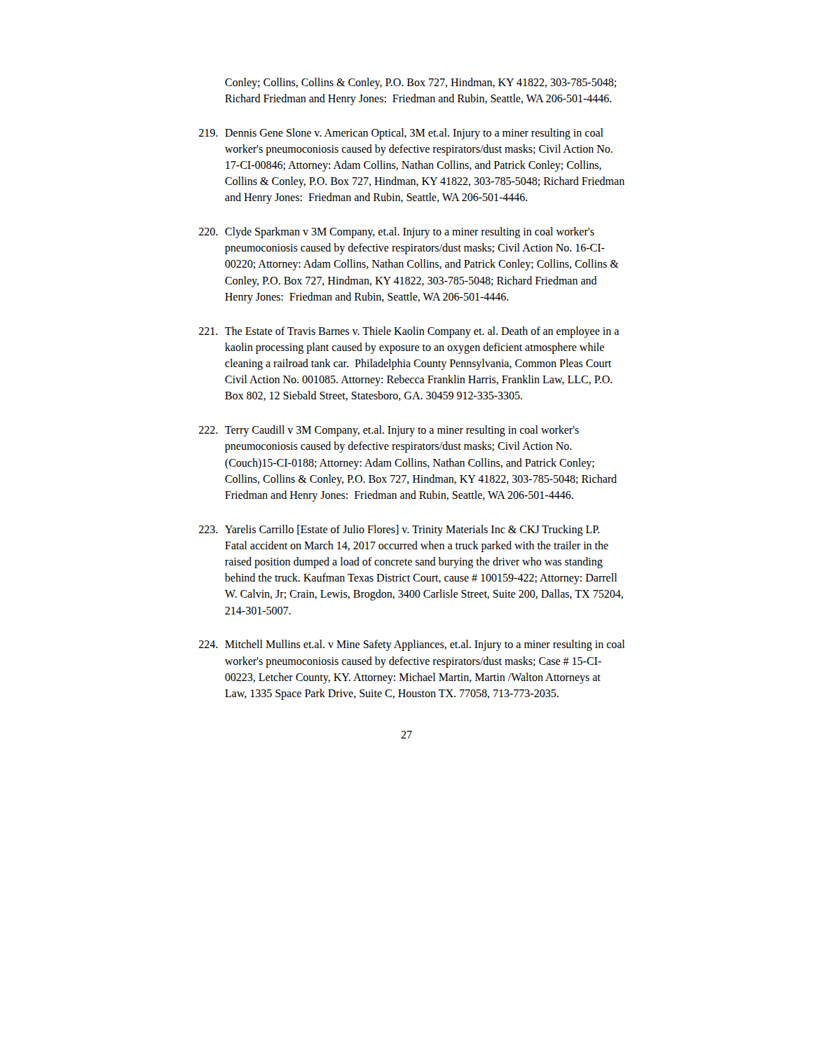Conley; Collins, Collins & Conley, P.O. Box 727, Hindman, KY 41822, 303-785-5048; Richard Friedman and Henry Jones: Friedman and Rubin, Seattle, WA 206-501-4446.
219. Dennis Gene Slone v. American Optical, 3M et.al. Injury to a miner resulting in coal worker's pneumoconiosis caused by defective respirators/dust masks; Civil Action No. 17-CI-00846; Attorney: Adam Collins, Nathan Collins, and Patrick Conley; Collins, Collins & Conley, P.O. Box 727, Hindman, KY 41822, 303-785-5048; Richard Friedman and Henry Jones: Friedman and Rubin, Seattle, WA 206-501-4446.
220. Clyde Sparkman v 3M Company, et.al. Injury to a miner resulting in coal worker's pneumoconiosis caused by defective respirators/dust masks; Civil Action No. 16-CI-00220; Attorney: Adam Collins, Nathan Collins, and Patrick Conley; Collins, Collins & Conley, P.O. Box 727, Hindman, KY 41822, 303-785-5048; Richard Friedman and Henry Jones: Friedman and Rubin, Seattle, WA 206-501-4446.
221. The Estate of Travis Barnes v. Thiele Kaolin Company et. al. Death of an employee in a kaolin processing plant caused by exposure to an oxygen deficient atmosphere while cleaning a railroad tank car. Philadelphia County Pennsylvania, Common Pleas Court Civil Action No. 001085. Attorney: Rebecca Franklin Harris, Franklin Law, LLC, P.O. Box 802, 12 Siebald Street, Statesboro, GA. 30459 912-335-3305.
222. Terry Caudill v 3M Company, et.al. Injury to a miner resulting in coal worker's pneumoconiosis caused by defective respirators/dust masks; Civil Action No. (Couch)15-CI-0188; Attorney: Adam Collins, Nathan Collins, and Patrick Conley; Collins, Collins & Conley, P.O. Box 727, Hindman, KY 41822, 303-785-5048; Richard Friedman and Henry Jones: Friedman and Rubin, Seattle, WA 206-501-4446.
223. Yarelis Carrillo [Estate of Julio Flores] v. Trinity Materials Inc & CKJ Trucking LP. Fatal accident on March 14, 2017 occurred when a truck parked with the trailer in the raised position dumped a load of concrete sand burying the driver who was standing behind the truck. Kaufman Texas District Court, cause # 100159-422; Attorney: Darrell W. Calvin, Jr; Crain, Lewis, Brogdon, 3400 Carlisle Street, Suite 200, Dallas, TX 75204, 214-301-5007.
224. Mitchell Mullins et.al. v Mine Safety Appliances, et.al. Injury to a miner resulting in coal worker's pneumoconiosis caused by defective respirators/dust masks; Case # 15-CI-00223, Letcher County, KY. Attorney: Michael Martin, Martin /Walton Attorneys at Law, 1335 Space Park Drive, Suite C, Houston TX. 77058, 713-773-2035.
27